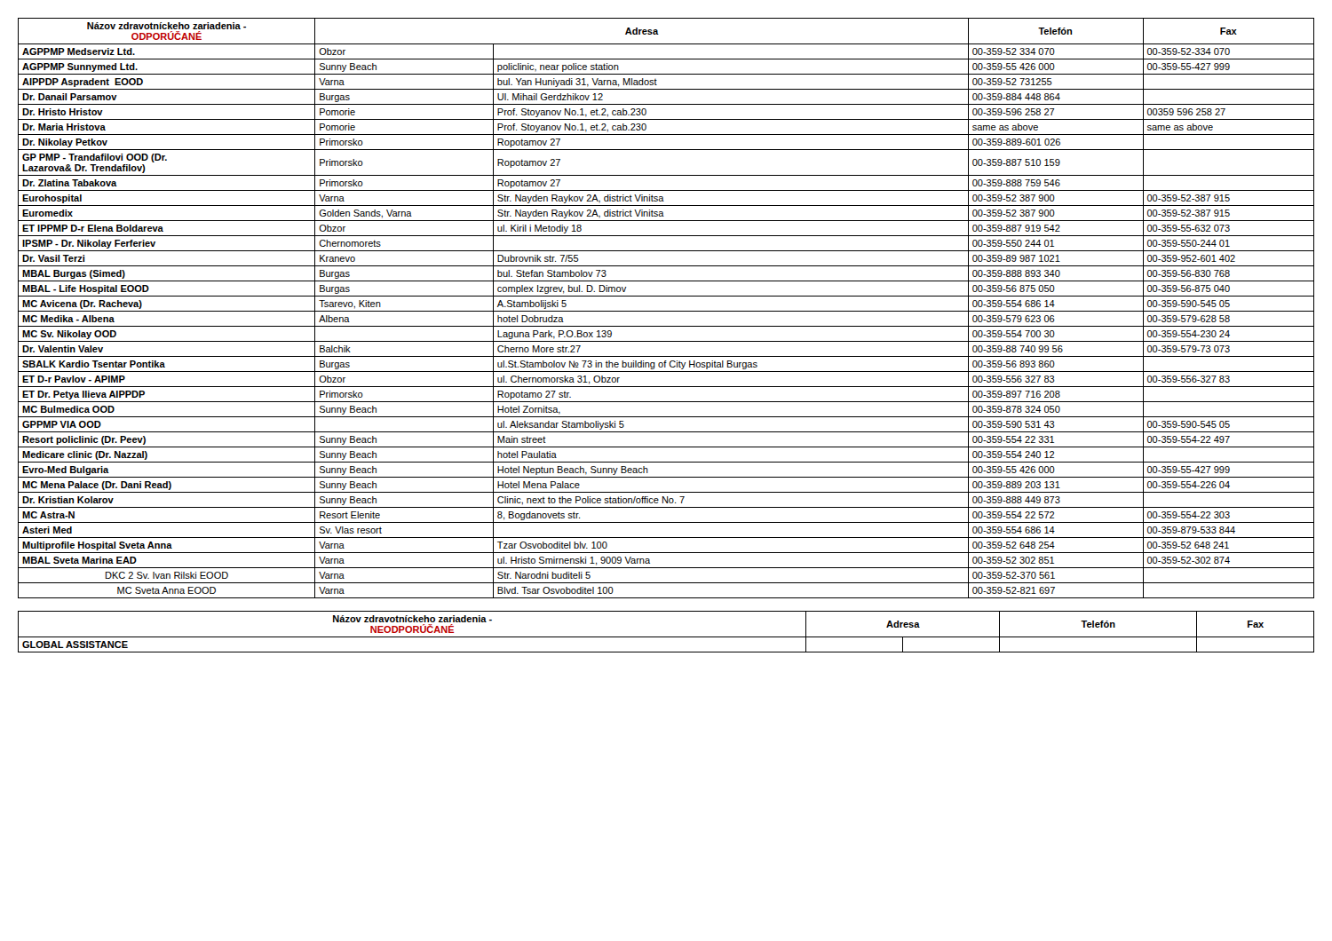| Názov zdravotníckeho zariadenia - ODPORÚČANÉ | Adresa | Telefón | Fax |
| --- | --- | --- | --- |
| AGPPMP Medserviz Ltd. | Obzor | | 00-359-52 334 070 | 00-359-52-334 070 |
| AGPPMP Sunnymed Ltd. | Sunny Beach | policlinic, near police station | 00-359-55 426 000 | 00-359-55-427 999 |
| AIPPDP Aspradent EOOD | Varna | bul. Yan Huniyadi 31, Varna, Mladost | 00-359-52 731255 | |
| Dr. Danail Parsamov | Burgas | Ul. Mihail Gerdzhikov 12 | 00-359-884 448 864 | |
| Dr. Hristo Hristov | Pomorie | Prof. Stoyanov No.1, et.2, cab.230 | 00-359-596 258 27 | 00359 596 258 27 |
| Dr. Maria Hristova | Pomorie | Prof. Stoyanov No.1, et.2, cab.230 | same as above | same as above |
| Dr. Nikolay Petkov | Primorsko | Ropotamov 27 | 00-359-889-601 026 | |
| GP PMP - Trandafilovi OOD (Dr. Lazarova& Dr. Trendafilov) | Primorsko | Ropotamov 27 | 00-359-887 510 159 | |
| Dr. Zlatina Tabakova | Primorsko | Ropotamov 27 | 00-359-888 759 546 | |
| Eurohospital | Varna | Str. Nayden Raykov 2A, district Vinitsa | 00-359-52 387 900 | 00-359-52-387 915 |
| Euromedix | Golden Sands, Varna | Str. Nayden Raykov 2A, district Vinitsa | 00-359-52 387 900 | 00-359-52-387 915 |
| ET IPPMP D-r Elena Boldareva | Obzor | ul. Kiril i Metodiy 18 | 00-359-887 919 542 | 00-359-55-632 073 |
| IPSMP - Dr. Nikolay Ferferiev | Chernomorets | | 00-359-550 244 01 | 00-359-550-244 01 |
| Dr. Vasil Terzi | Kranevo | Dubrovnik str. 7/55 | 00-359-89 987 1021 | 00-359-952-601 402 |
| MBAL Burgas (Simed) | Burgas | bul. Stefan Stambolov 73 | 00-359-888 893 340 | 00-359-56-830 768 |
| MBAL - Life Hospital EOOD | Burgas | complex Izgrev, bul. D. Dimov | 00-359-56 875 050 | 00-359-56-875 040 |
| MC Avicena (Dr. Racheva) | Tsarevo, Kiten | A.Stambolijski 5 | 00-359-554 686 14 | 00-359-590-545 05 |
| MC Medika - Albena | Albena | hotel Dobrudza | 00-359-579 623 06 | 00-359-579-628 58 |
| MC Sv. Nikolay OOD | | Laguna Park, P.O.Box 139 | 00-359-554 700 30 | 00-359-554-230 24 |
| Dr. Valentin Valev | Balchik | Cherno More str.27 | 00-359-88 740 99 56 | 00-359-579-73 073 |
| SBALK Kardio Tsentar Pontika | Burgas | ul.St.Stambolov № 73 in the building of City Hospital Burgas | 00-359-56 893 860 | |
| ET D-r Pavlov - APIMP | Obzor | ul. Chernomorska 31, Obzor | 00-359-556 327 83 | 00-359-556-327 83 |
| ET Dr. Petya Ilieva AIPPDP | Primorsko | Ropotamo 27 str. | 00-359-897 716 208 | |
| MC Bulmedica OOD | Sunny Beach | Hotel Zornitsa, | 00-359-878 324 050 | |
| GPPMP VIA OOD | | ul. Aleksandar Stamboliyski 5 | 00-359-590 531 43 | 00-359-590-545 05 |
| Resort policlinic (Dr. Peev) | Sunny Beach | Main street | 00-359-554 22 331 | 00-359-554-22 497 |
| Medicare clinic (Dr. Nazzal) | Sunny Beach | hotel Paulatia | 00-359-554 240 12 | |
| Evro-Med Bulgaria | Sunny Beach | Hotel Neptun Beach, Sunny Beach | 00-359-55 426 000 | 00-359-55-427 999 |
| MC Mena Palace (Dr. Dani Read) | Sunny Beach | Hotel Mena Palace | 00-359-889 203 131 | 00-359-554-226 04 |
| Dr. Kristian Kolarov | Sunny Beach | Clinic, next to the Police station/office No. 7 | 00-359-888 449 873 | |
| MC Astra-N | Resort Elenite | 8, Bogdanovets str. | 00-359-554 22 572 | 00-359-554-22 303 |
| Asteri Med | Sv. Vlas resort | | 00-359-554 686 14 | 00-359-879-533 844 |
| Multiprofile Hospital Sveta Anna | Varna | Tzar Osvoboditel blv. 100 | 00-359-52 648 254 | 00-359-52 648 241 |
| MBAL Sveta Marina EAD | Varna | ul. Hristo Smirnenski 1, 9009 Varna | 00-359-52 302 851 | 00-359-52-302 874 |
| DKC 2 Sv. Ivan Rilski EOOD | Varna | Str. Narodni buditeli 5 | 00-359-52-370 561 | |
| MC Sveta Anna EOOD | Varna | Blvd. Tsar Osvoboditel 100 | 00-359-52-821 697 | |
| Názov zdravotníckeho zariadenia - NEODPORÚČANÉ | Adresa | Telefón | Fax |
| --- | --- | --- | --- |
| GLOBAL ASSISTANCE | | | | |